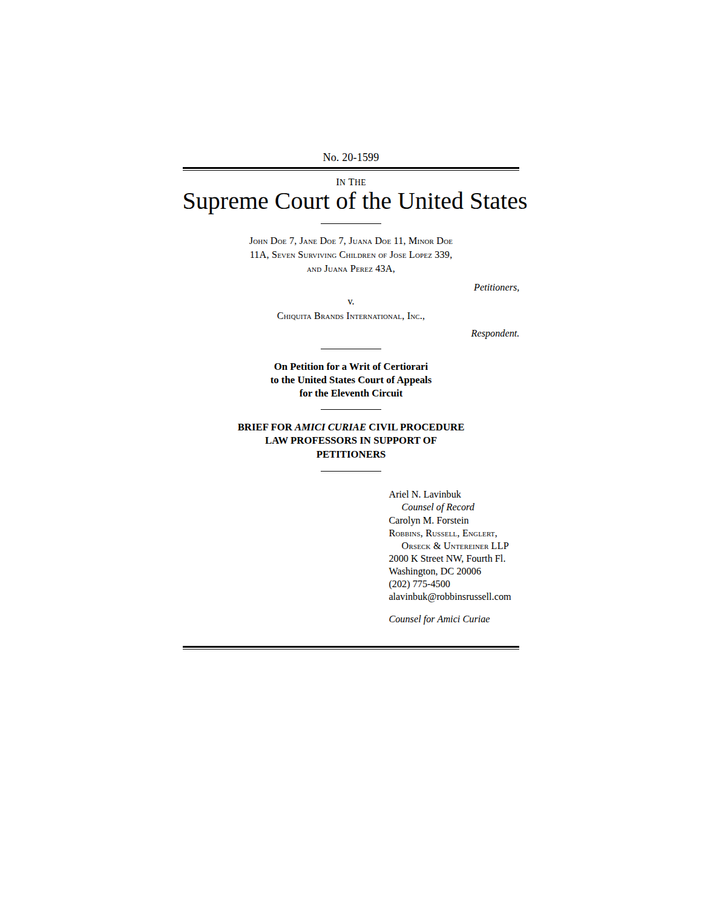No. 20-1599
IN THE
Supreme Court of the United States
John Doe 7, Jane Doe 7, Juana Doe 11, Minor Doe
11A, Seven Surviving Children of Jose Lopez 339,
and Juana Perez 43A,
Petitioners,
v.
Chiquita Brands International, Inc.,
Respondent.
On Petition for a Writ of Certiorari
to the United States Court of Appeals
for the Eleventh Circuit
BRIEF FOR AMICI CURIAE CIVIL PROCEDURE
LAW PROFESSORS IN SUPPORT OF
PETITIONERS
Ariel N. Lavinbuk
Counsel of Record
Carolyn M. Forstein
Robbins, Russell, Englert,
Orseck & Untereiner LLP
2000 K Street NW, Fourth Fl.
Washington, DC 20006
(202) 775-4500
alavinbuk@robbinsrussell.com
Counsel for Amici Curiae